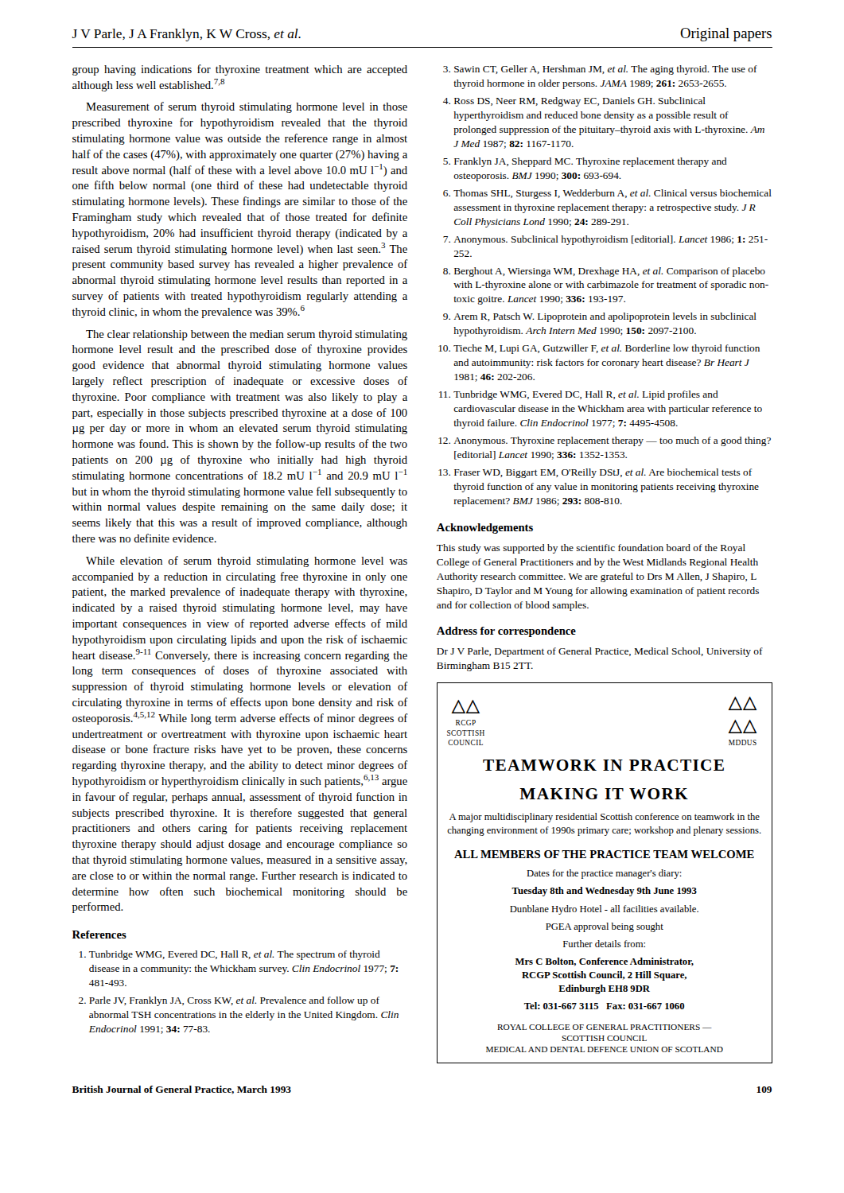J V Parle, J A Franklyn, K W Cross, et al.
Original papers
group having indications for thyroxine treatment which are accepted although less well established.7,8
Measurement of serum thyroid stimulating hormone level in those prescribed thyroxine for hypothyroidism revealed that the thyroid stimulating hormone value was outside the reference range in almost half of the cases (47%), with approximately one quarter (27%) having a result above normal (half of these with a level above 10.0 mU l−1) and one fifth below normal (one third of these had undetectable thyroid stimulating hormone levels). These findings are similar to those of the Framingham study which revealed that of those treated for definite hypothyroidism, 20% had insufficient thyroid therapy (indicated by a raised serum thyroid stimulating hormone level) when last seen.3 The present community based survey has revealed a higher prevalence of abnormal thyroid stimulating hormone level results than reported in a survey of patients with treated hypothyroidism regularly attending a thyroid clinic, in whom the prevalence was 39%.6
The clear relationship between the median serum thyroid stimulating hormone level result and the prescribed dose of thyroxine provides good evidence that abnormal thyroid stimulating hormone values largely reflect prescription of inadequate or excessive doses of thyroxine. Poor compliance with treatment was also likely to play a part, especially in those subjects prescribed thyroxine at a dose of 100 µg per day or more in whom an elevated serum thyroid stimulating hormone was found. This is shown by the follow-up results of the two patients on 200 µg of thyroxine who initially had high thyroid stimulating hormone concentrations of 18.2 mU l−1 and 20.9 mU l−1 but in whom the thyroid stimulating hormone value fell subsequently to within normal values despite remaining on the same daily dose; it seems likely that this was a result of improved compliance, although there was no definite evidence.
While elevation of serum thyroid stimulating hormone level was accompanied by a reduction in circulating free thyroxine in only one patient, the marked prevalence of inadequate therapy with thyroxine, indicated by a raised thyroid stimulating hormone level, may have important consequences in view of reported adverse effects of mild hypothyroidism upon circulating lipids and upon the risk of ischaemic heart disease.9-11 Conversely, there is increasing concern regarding the long term consequences of doses of thyroxine associated with suppression of thyroid stimulating hormone levels or elevation of circulating thyroxine in terms of effects upon bone density and risk of osteoporosis.4,5,12 While long term adverse effects of minor degrees of undertreatment or overtreatment with thyroxine upon ischaemic heart disease or bone fracture risks have yet to be proven, these concerns regarding thyroxine therapy, and the ability to detect minor degrees of hypothyroidism or hyperthyroidism clinically in such patients,6,13 argue in favour of regular, perhaps annual, assessment of thyroid function in subjects prescribed thyroxine. It is therefore suggested that general practitioners and others caring for patients receiving replacement thyroxine therapy should adjust dosage and encourage compliance so that thyroid stimulating hormone values, measured in a sensitive assay, are close to or within the normal range. Further research is indicated to determine how often such biochemical monitoring should be performed.
References
Tunbridge WMG, Evered DC, Hall R, et al. The spectrum of thyroid disease in a community: the Whickham survey. Clin Endocrinol 1977; 7: 481-493.
Parle JV, Franklyn JA, Cross KW, et al. Prevalence and follow up of abnormal TSH concentrations in the elderly in the United Kingdom. Clin Endocrinol 1991; 34: 77-83.
Sawin CT, Geller A, Hershman JM, et al. The aging thyroid. The use of thyroid hormone in older persons. JAMA 1989; 261: 2653-2655.
Ross DS, Neer RM, Redgway EC, Daniels GH. Subclinical hyperthyroidism and reduced bone density as a possible result of prolonged suppression of the pituitary–thyroid axis with L-thyroxine. Am J Med 1987; 82: 1167-1170.
Franklyn JA, Sheppard MC. Thyroxine replacement therapy and osteoporosis. BMJ 1990; 300: 693-694.
Thomas SHL, Sturgess I, Wedderburn A, et al. Clinical versus biochemical assessment in thyroxine replacement therapy: a retrospective study. J R Coll Physicians Lond 1990; 24: 289-291.
Anonymous. Subclinical hypothyroidism [editorial]. Lancet 1986; 1: 251-252.
Berghout A, Wiersinga WM, Drexhage HA, et al. Comparison of placebo with L-thyroxine alone or with carbimazole for treatment of sporadic non-toxic goitre. Lancet 1990; 336: 193-197.
Arem R, Patsch W. Lipoprotein and apolipoprotein levels in subclinical hypothyroidism. Arch Intern Med 1990; 150: 2097-2100.
Tieche M, Lupi GA, Gutzwiller F, et al. Borderline low thyroid function and autoimmunity: risk factors for coronary heart disease? Br Heart J 1981; 46: 202-206.
Tunbridge WMG, Evered DC, Hall R, et al. Lipid profiles and cardiovascular disease in the Whickham area with particular reference to thyroid failure. Clin Endocrinol 1977; 7: 4495-4508.
Anonymous. Thyroxine replacement therapy — too much of a good thing? [editorial] Lancet 1990; 336: 1352-1353.
Fraser WD, Biggart EM, O'Reilly DStJ, et al. Are biochemical tests of thyroid function of any value in monitoring patients receiving thyroxine replacement? BMJ 1986; 293: 808-810.
Acknowledgements
This study was supported by the scientific foundation board of the Royal College of General Practitioners and by the West Midlands Regional Health Authority research committee. We are grateful to Drs M Allen, J Shapiro, L Shapiro, D Taylor and M Young for allowing examination of patient records and for collection of blood samples.
Address for correspondence
Dr J V Parle, Department of General Practice, Medical School, University of Birmingham B15 2TT.
△△
RCGP
SCOTTISH COUNCIL
△△
△△
MDDUS
TEAMWORK IN PRACTICE
MAKING IT WORK
A major multidisciplinary residential Scottish conference on teamwork in the changing environment of 1990s primary care; workshop and plenary sessions.
ALL MEMBERS OF THE PRACTICE TEAM WELCOME
Dates for the practice manager's diary:
Tuesday 8th and Wednesday 9th June 1993
Dunblane Hydro Hotel - all facilities available.
PGEA approval being sought
Further details from:
Mrs C Bolton, Conference Administrator,
RCGP Scottish Council, 2 Hill Square,
Edinburgh EH8 9DR
Tel: 031-667 3115 Fax: 031-667 1060
ROYAL COLLEGE OF GENERAL PRACTITIONERS —
SCOTTISH COUNCIL
MEDICAL AND DENTAL DEFENCE UNION OF SCOTLAND
British Journal of General Practice, March 1993
109